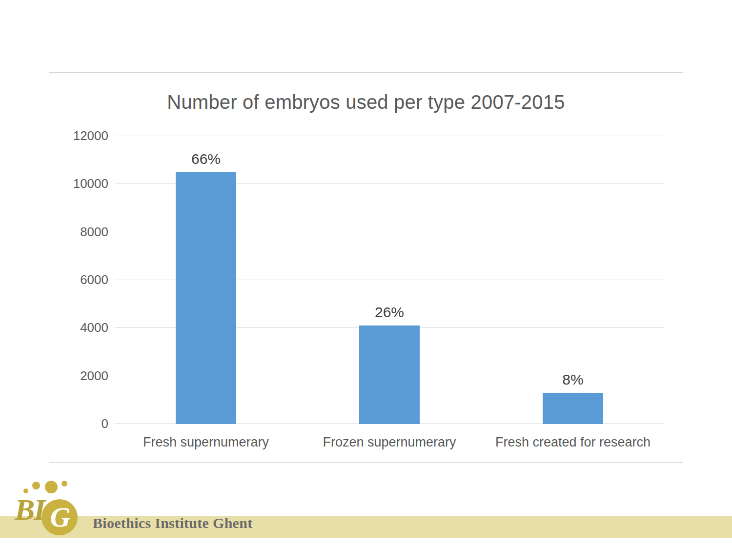Number of embryos used per type 2007-2015
0
2000
4000
6000
8000
10000
12000
66%
Fresh supernumerary
26%
Frozen supernumerary
8%
Fresh created for research
BIG
Bioethics Institute Ghent